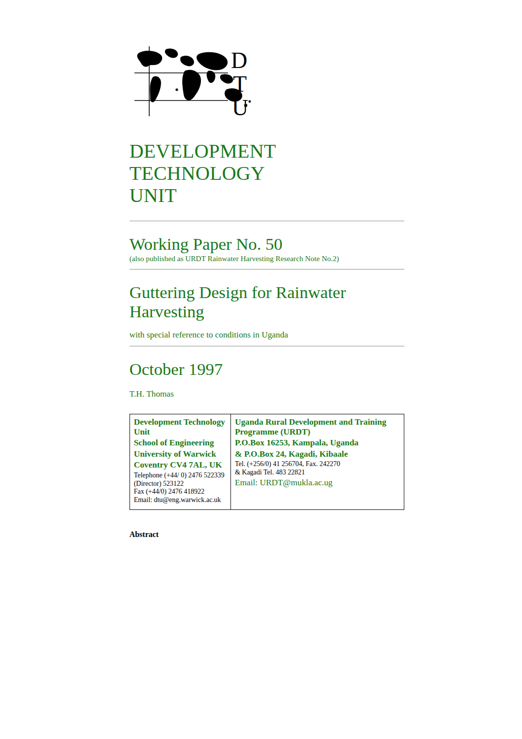D T U
DEVELOPMENT
TECHNOLOGY
UNIT
Working Paper No. 50
(also published as URDT Rainwater Harvesting Research Note No.2)
Guttering Design for Rainwater Harvesting
with special reference to conditions in Uganda
October 1997
T.H. Thomas
| Development Technology Unit School of Engineering University of Warwick Coventry CV4 7AL, UK Telephone (+44/ 0) 2476 522339 (Director) 523122 Fax (+44/0) 2476 418922 Email: dtu@eng.warwick.ac.uk | Uganda Rural Development and Training Programme (URDT) P.O.Box 16253, Kampala, Uganda & P.O.Box 24, Kagadi, Kibaale Tel. (+256/0) 41 256704, Fax. 242270 & Kagadi Tel. 483 22821 Email: URDT@mukla.ac.ug |
Abstract